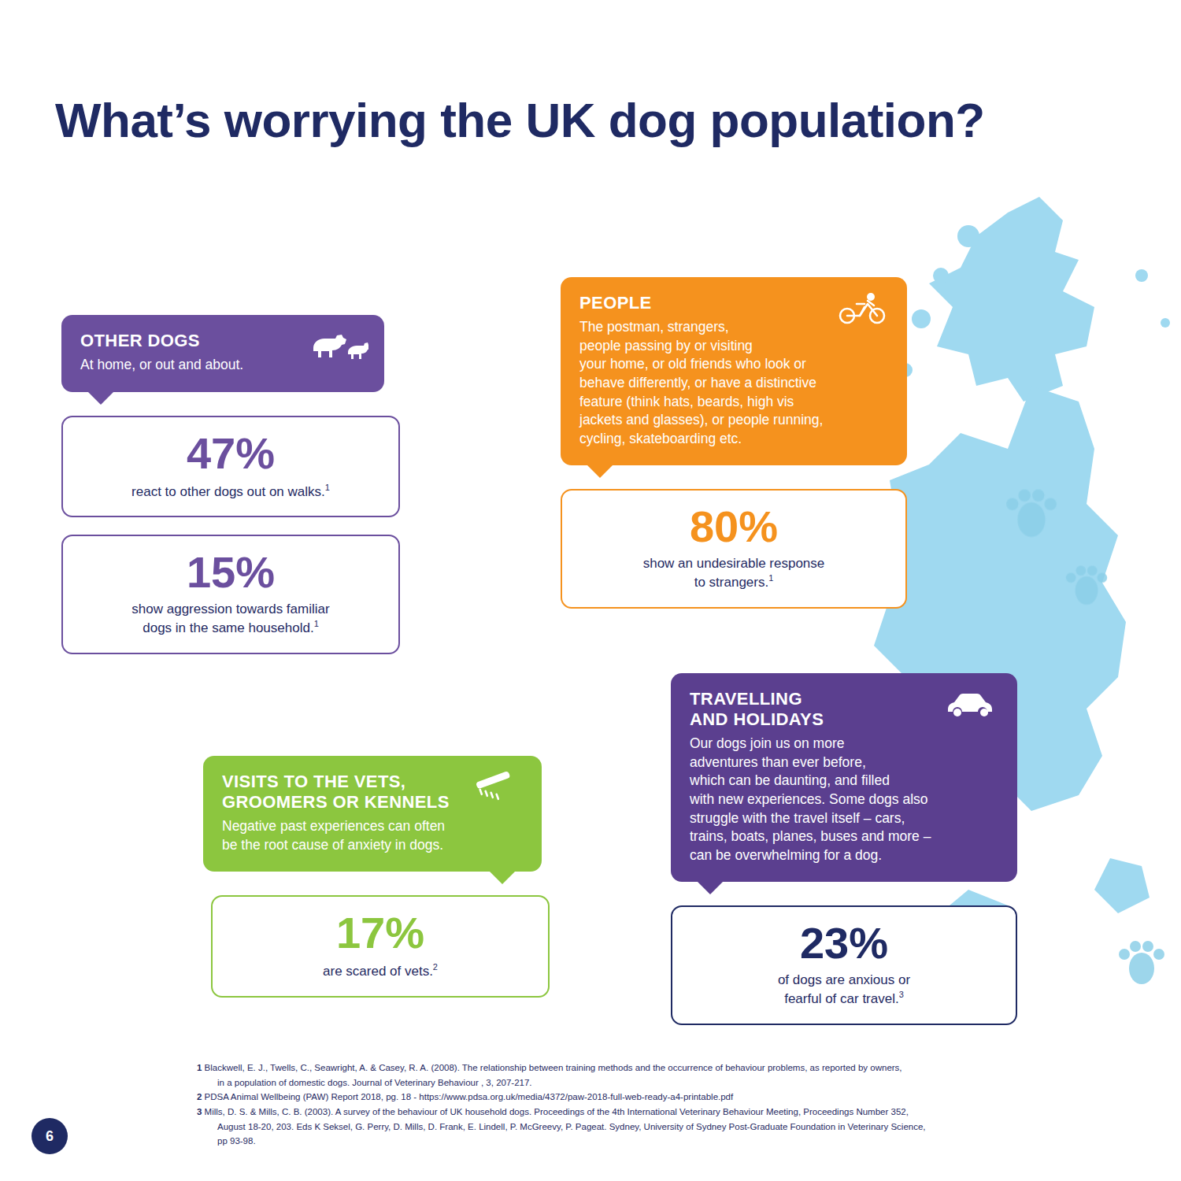What’s worrying the UK dog population?
Other dogs
At home, or out and about.
47% react to other dogs out on walks.1
15% show aggression towards familiar
dogs in the same household.1
People
The postman, strangers,
people passing by or visiting
your home, or old friends who look or
behave differently, or have a distinctive
feature (think hats, beards, high vis
jackets and glasses), or people running,
cycling, skateboarding etc.
80% show an undesirable response
to strangers.1
Visits to the vets,
groomers or kennels
Negative past experiences can often
be the root cause of anxiety in dogs.
17% are scared of vets.2
Travelling
and holidays
Our dogs join us on more
adventures than ever before,
which can be daunting, and filled
with new experiences. Some dogs also
struggle with the travel itself – cars,
trains, boats, planes, buses and more –
can be overwhelming for a dog.
23% of dogs are anxious or
fearful of car travel.3
1 Blackwell, E. J., Twells, C., Seawright, A. & Casey, R. A. (2008). The relationship between training methods and the occurrence of behaviour problems, as reported by owners,
in a population of domestic dogs. Journal of Veterinary Behaviour , 3, 207-217.
2 PDSA Animal Wellbeing (PAW) Report 2018, pg. 18 - https://www.pdsa.org.uk/media/4372/paw-2018-full-web-ready-a4-printable.pdf
3 Mills, D. S. & Mills, C. B. (2003). A survey of the behaviour of UK household dogs. Proceedings of the 4th International Veterinary Behaviour Meeting, Proceedings Number 352,
August 18-20, 203. Eds K Seksel, G. Perry, D. Mills, D. Frank, E. Lindell, P. McGreevy, P. Pageat. Sydney, University of Sydney Post-Graduate Foundation in Veterinary Science,
pp 93-98.
6